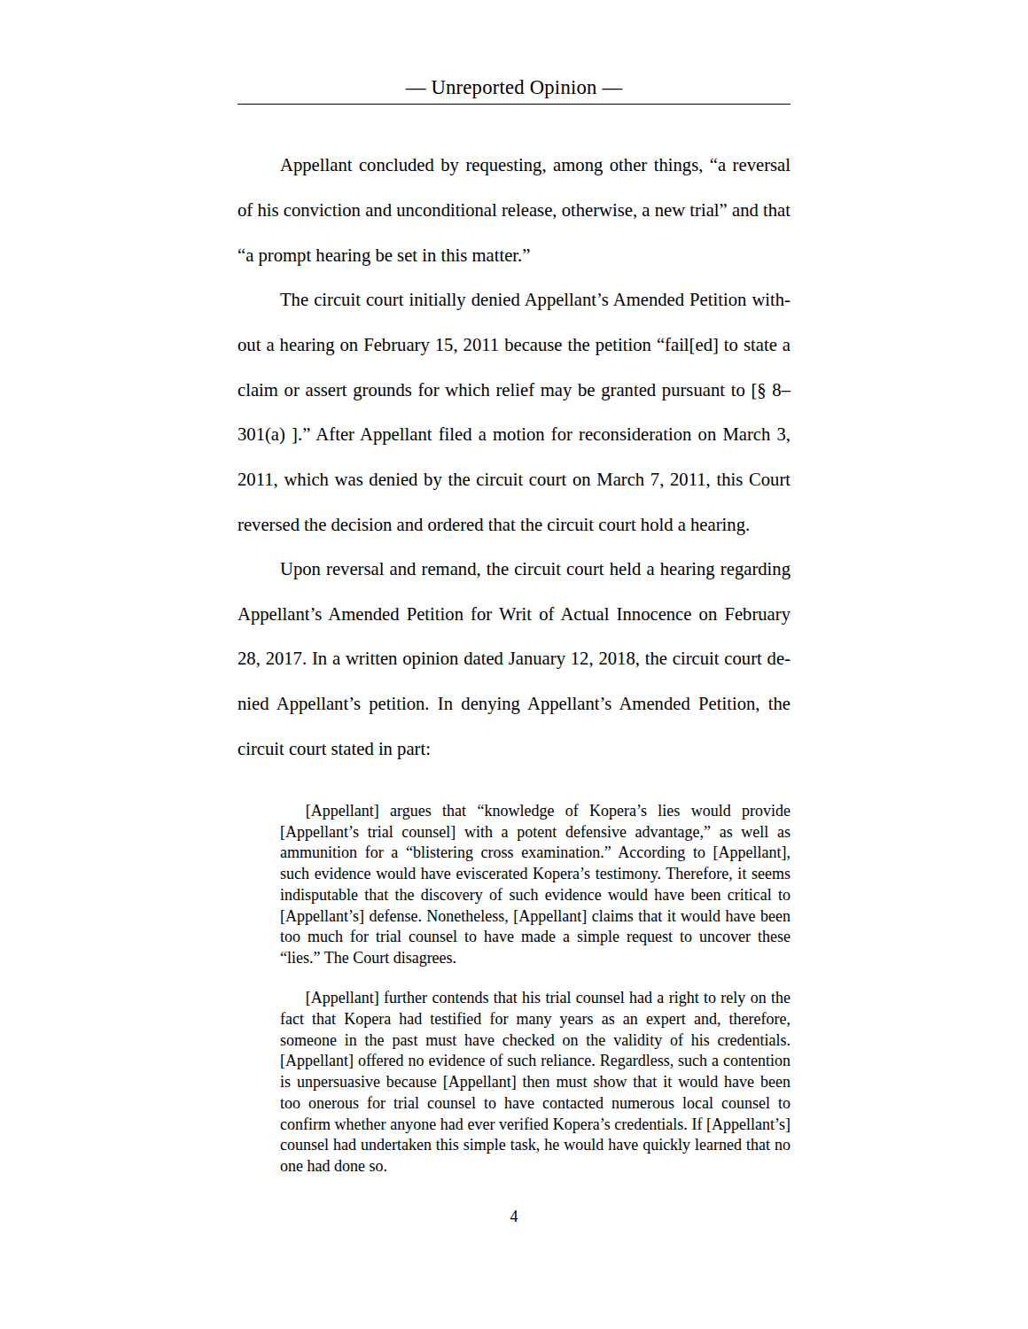— Unreported Opinion —
Appellant concluded by requesting, among other things, “a reversal of his conviction and unconditional release, otherwise, a new trial” and that “a prompt hearing be set in this matter.”
The circuit court initially denied Appellant’s Amended Petition without a hearing on February 15, 2011 because the petition “fail[ed] to state a claim or assert grounds for which relief may be granted pursuant to [§ 8–301(a) ].” After Appellant filed a motion for reconsideration on March 3, 2011, which was denied by the circuit court on March 7, 2011, this Court reversed the decision and ordered that the circuit court hold a hearing.
Upon reversal and remand, the circuit court held a hearing regarding Appellant’s Amended Petition for Writ of Actual Innocence on February 28, 2017. In a written opinion dated January 12, 2018, the circuit court denied Appellant’s petition. In denying Appellant’s Amended Petition, the circuit court stated in part:
[Appellant] argues that “knowledge of Kopera’s lies would provide [Appellant’s trial counsel] with a potent defensive advantage,” as well as ammunition for a “blistering cross examination.” According to [Appellant], such evidence would have eviscerated Kopera’s testimony. Therefore, it seems indisputable that the discovery of such evidence would have been critical to [Appellant’s] defense. Nonetheless, [Appellant] claims that it would have been too much for trial counsel to have made a simple request to uncover these “lies.” The Court disagrees.
[Appellant] further contends that his trial counsel had a right to rely on the fact that Kopera had testified for many years as an expert and, therefore, someone in the past must have checked on the validity of his credentials. [Appellant] offered no evidence of such reliance. Regardless, such a contention is unpersuasive because [Appellant] then must show that it would have been too onerous for trial counsel to have contacted numerous local counsel to confirm whether anyone had ever verified Kopera’s credentials. If [Appellant’s] counsel had undertaken this simple task, he would have quickly learned that no one had done so.
4